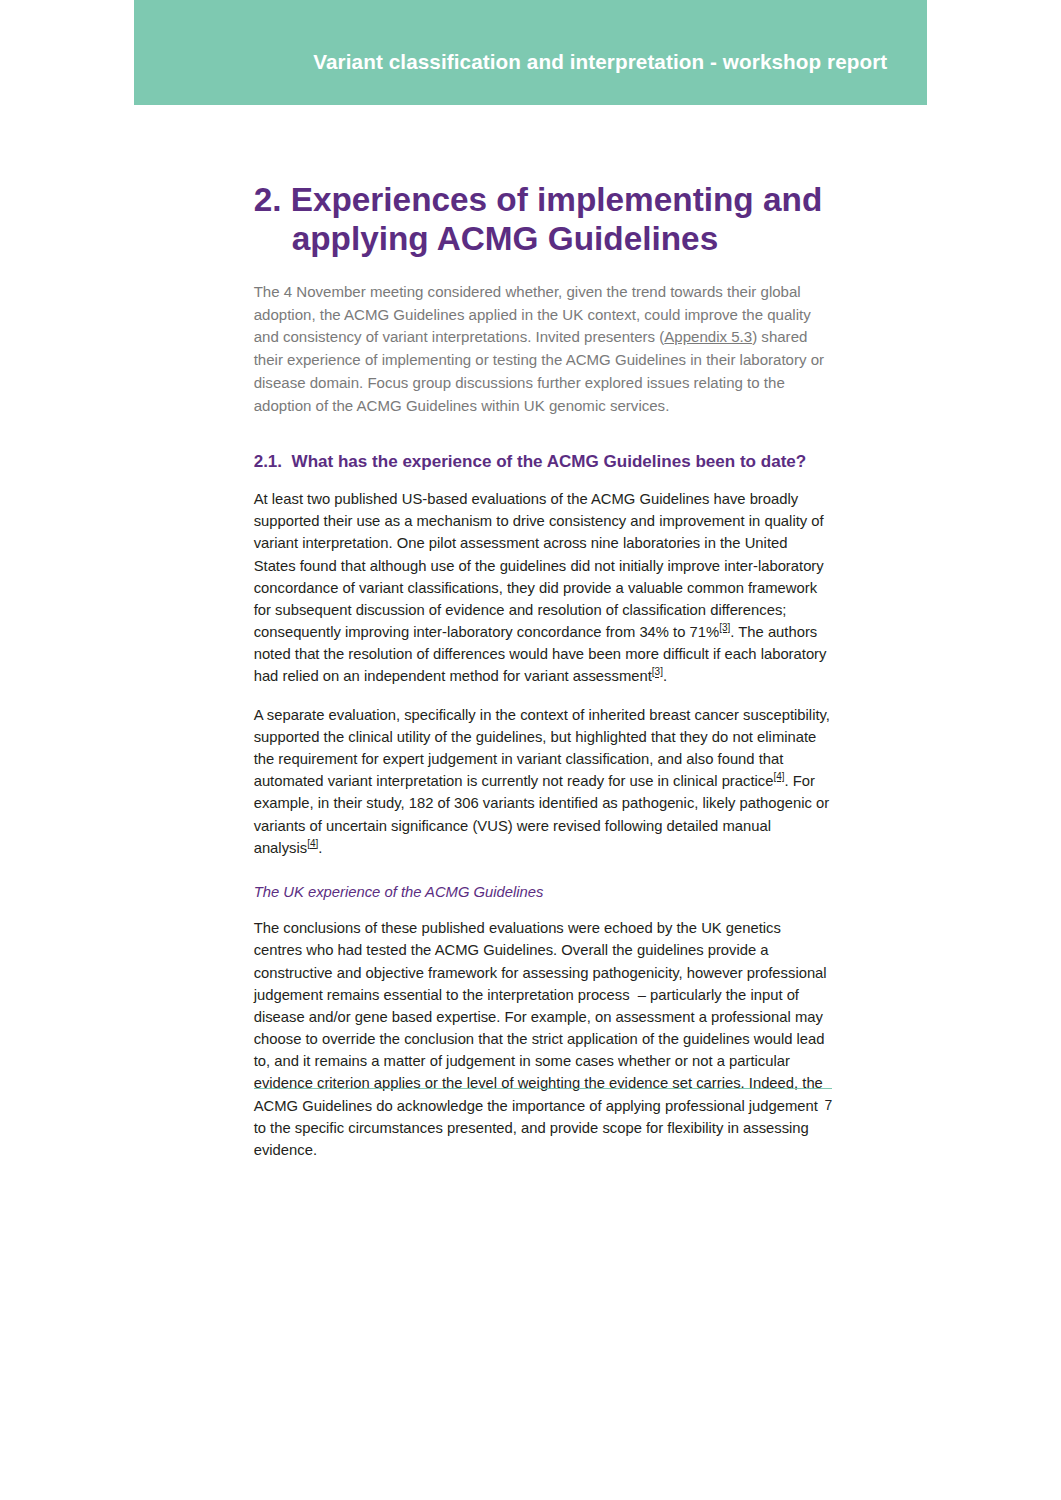Variant classification and interpretation - workshop report
2. Experiences of implementing and applying ACMG Guidelines
The 4 November meeting considered whether, given the trend towards their global adoption, the ACMG Guidelines applied in the UK context, could improve the quality and consistency of variant interpretations. Invited presenters (Appendix 5.3) shared their experience of implementing or testing the ACMG Guidelines in their laboratory or disease domain. Focus group discussions further explored issues relating to the adoption of the ACMG Guidelines within UK genomic services.
2.1. What has the experience of the ACMG Guidelines been to date?
At least two published US-based evaluations of the ACMG Guidelines have broadly supported their use as a mechanism to drive consistency and improvement in quality of variant interpretation. One pilot assessment across nine laboratories in the United States found that although use of the guidelines did not initially improve inter-laboratory concordance of variant classifications, they did provide a valuable common framework for subsequent discussion of evidence and resolution of classification differences; consequently improving inter-laboratory concordance from 34% to 71%[3]. The authors noted that the resolution of differences would have been more difficult if each laboratory had relied on an independent method for variant assessment[3].
A separate evaluation, specifically in the context of inherited breast cancer susceptibility, supported the clinical utility of the guidelines, but highlighted that they do not eliminate the requirement for expert judgement in variant classification, and also found that automated variant interpretation is currently not ready for use in clinical practice[4]. For example, in their study, 182 of 306 variants identified as pathogenic, likely pathogenic or variants of uncertain significance (VUS) were revised following detailed manual analysis[4].
The UK experience of the ACMG Guidelines
The conclusions of these published evaluations were echoed by the UK genetics centres who had tested the ACMG Guidelines. Overall the guidelines provide a constructive and objective framework for assessing pathogenicity, however professional judgement remains essential to the interpretation process – particularly the input of disease and/or gene based expertise. For example, on assessment a professional may choose to override the conclusion that the strict application of the guidelines would lead to, and it remains a matter of judgement in some cases whether or not a particular evidence criterion applies or the level of weighting the evidence set carries. Indeed, the ACMG Guidelines do acknowledge the importance of applying professional judgement to the specific circumstances presented, and provide scope for flexibility in assessing evidence.
7